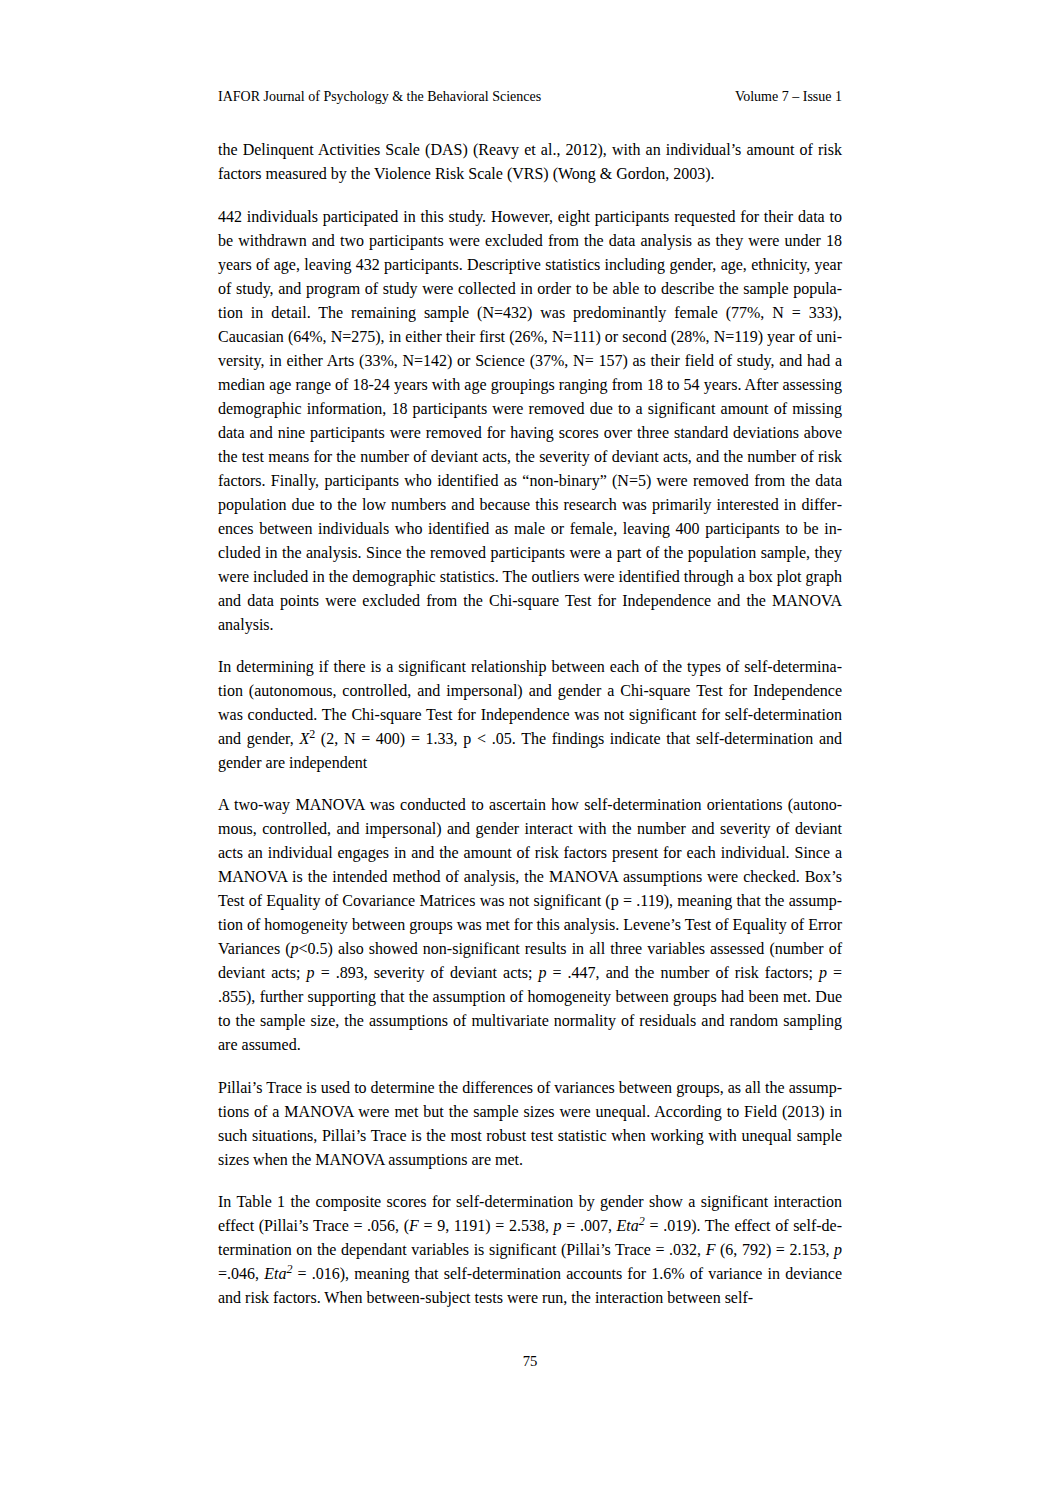IAFOR Journal of Psychology & the Behavioral Sciences Volume 7 – Issue 1
the Delinquent Activities Scale (DAS) (Reavy et al., 2012), with an individual’s amount of risk factors measured by the Violence Risk Scale (VRS) (Wong & Gordon, 2003).
442 individuals participated in this study. However, eight participants requested for their data to be withdrawn and two participants were excluded from the data analysis as they were under 18 years of age, leaving 432 participants. Descriptive statistics including gender, age, ethnicity, year of study, and program of study were collected in order to be able to describe the sample population in detail. The remaining sample (N=432) was predominantly female (77%, N = 333), Caucasian (64%, N=275), in either their first (26%, N=111) or second (28%, N=119) year of university, in either Arts (33%, N=142) or Science (37%, N= 157) as their field of study, and had a median age range of 18-24 years with age groupings ranging from 18 to 54 years. After assessing demographic information, 18 participants were removed due to a significant amount of missing data and nine participants were removed for having scores over three standard deviations above the test means for the number of deviant acts, the severity of deviant acts, and the number of risk factors. Finally, participants who identified as “non-binary” (N=5) were removed from the data population due to the low numbers and because this research was primarily interested in differences between individuals who identified as male or female, leaving 400 participants to be included in the analysis. Since the removed participants were a part of the population sample, they were included in the demographic statistics. The outliers were identified through a box plot graph and data points were excluded from the Chi-square Test for Independence and the MANOVA analysis.
In determining if there is a significant relationship between each of the types of self-determination (autonomous, controlled, and impersonal) and gender a Chi-square Test for Independence was conducted. The Chi-square Test for Independence was not significant for self-determination and gender, X2 (2, N = 400) = 1.33, p < .05. The findings indicate that self-determination and gender are independent
A two-way MANOVA was conducted to ascertain how self-determination orientations (autonomous, controlled, and impersonal) and gender interact with the number and severity of deviant acts an individual engages in and the amount of risk factors present for each individual. Since a MANOVA is the intended method of analysis, the MANOVA assumptions were checked. Box’s Test of Equality of Covariance Matrices was not significant (p = .119), meaning that the assumption of homogeneity between groups was met for this analysis. Levene’s Test of Equality of Error Variances (p<0.5) also showed non-significant results in all three variables assessed (number of deviant acts; p = .893, severity of deviant acts; p = .447, and the number of risk factors; p = .855), further supporting that the assumption of homogeneity between groups had been met. Due to the sample size, the assumptions of multivariate normality of residuals and random sampling are assumed.
Pillai’s Trace is used to determine the differences of variances between groups, as all the assumptions of a MANOVA were met but the sample sizes were unequal. According to Field (2013) in such situations, Pillai’s Trace is the most robust test statistic when working with unequal sample sizes when the MANOVA assumptions are met.
In Table 1 the composite scores for self-determination by gender show a significant interaction effect (Pillai’s Trace = .056, (F = 9, 1191) = 2.538, p = .007, Eta2 = .019). The effect of self-determination on the dependant variables is significant (Pillai’s Trace = .032, F (6, 792) = 2.153, p =.046, Eta2 = .016), meaning that self-determination accounts for 1.6% of variance in deviance and risk factors. When between-subject tests were run, the interaction between self-
75